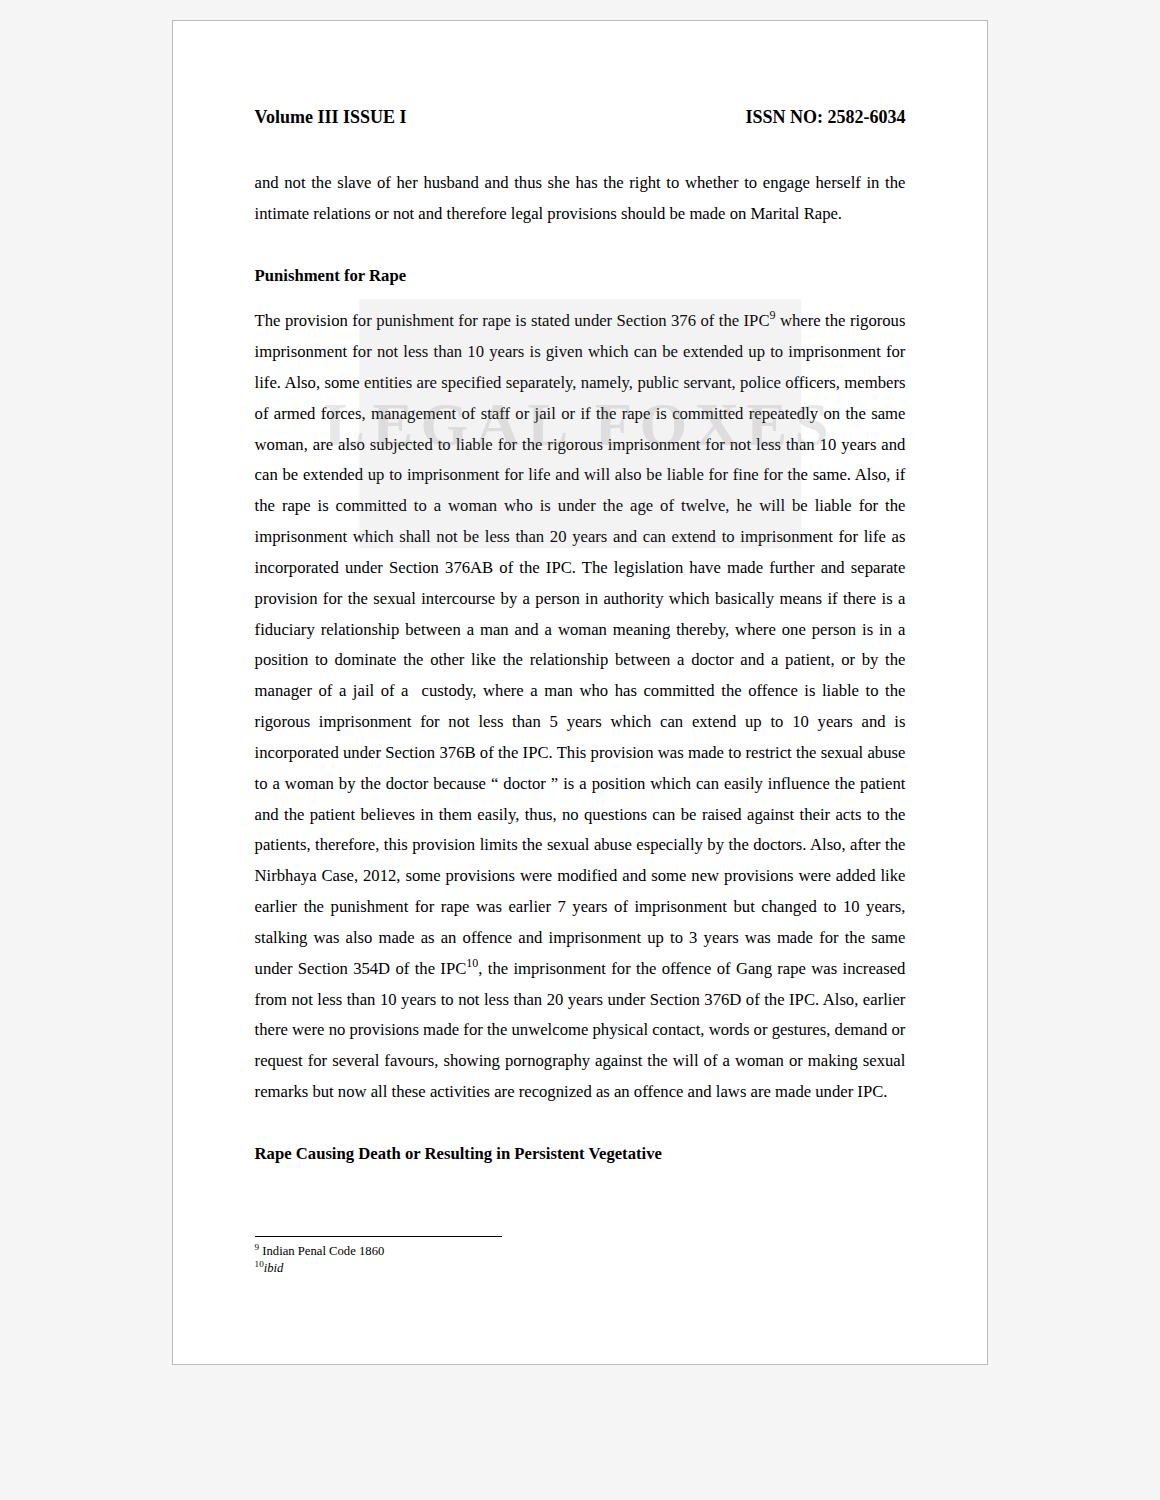Volume III ISSUE I ISSN NO: 2582-6034
LEGAL FOXES
and not the slave of her husband and thus she has the right to whether to engage herself in the intimate relations or not and therefore legal provisions should be made on Marital Rape.
Punishment for Rape
The provision for punishment for rape is stated under Section 376 of the IPC9 where the rigorous imprisonment for not less than 10 years is given which can be extended up to imprisonment for life. Also, some entities are specified separately, namely, public servant, police officers, members of armed forces, management of staff or jail or if the rape is committed repeatedly on the same woman, are also subjected to liable for the rigorous imprisonment for not less than 10 years and can be extended up to imprisonment for life and will also be liable for fine for the same. Also, if the rape is committed to a woman who is under the age of twelve, he will be liable for the imprisonment which shall not be less than 20 years and can extend to imprisonment for life as incorporated under Section 376AB of the IPC. The legislation have made further and separate provision for the sexual intercourse by a person in authority which basically means if there is a fiduciary relationship between a man and a woman meaning thereby, where one person is in a position to dominate the other like the relationship between a doctor and a patient, or by the manager of a jail of a custody, where a man who has committed the offence is liable to the rigorous imprisonment for not less than 5 years which can extend up to 10 years and is incorporated under Section 376B of the IPC. This provision was made to restrict the sexual abuse to a woman by the doctor because “ doctor ” is a position which can easily influence the patient and the patient believes in them easily, thus, no questions can be raised against their acts to the patients, therefore, this provision limits the sexual abuse especially by the doctors. Also, after the Nirbhaya Case, 2012, some provisions were modified and some new provisions were added like earlier the punishment for rape was earlier 7 years of imprisonment but changed to 10 years, stalking was also made as an offence and imprisonment up to 3 years was made for the same under Section 354D of the IPC10, the imprisonment for the offence of Gang rape was increased from not less than 10 years to not less than 20 years under Section 376D of the IPC. Also, earlier there were no provisions made for the unwelcome physical contact, words or gestures, demand or request for several favours, showing pornography against the will of a woman or making sexual remarks but now all these activities are recognized as an offence and laws are made under IPC.
Rape Causing Death or Resulting in Persistent Vegetative
9 Indian Penal Code 1860
10ibid